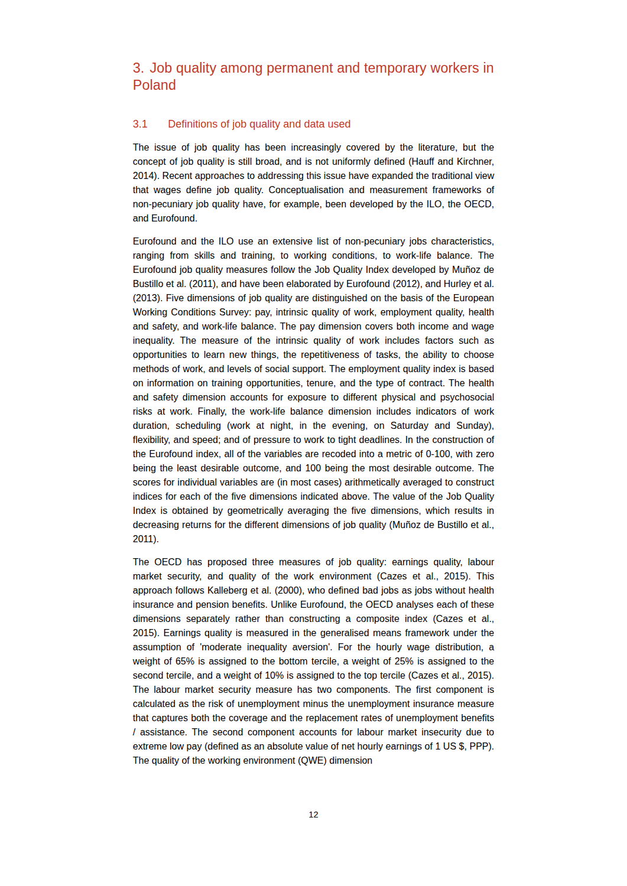3. Job quality among permanent and temporary workers in Poland
3.1 Definitions of job quality and data used
The issue of job quality has been increasingly covered by the literature, but the concept of job quality is still broad, and is not uniformly defined (Hauff and Kirchner, 2014). Recent approaches to addressing this issue have expanded the traditional view that wages define job quality. Conceptualisation and measurement frameworks of non-pecuniary job quality have, for example, been developed by the ILO, the OECD, and Eurofound.
Eurofound and the ILO use an extensive list of non-pecuniary jobs characteristics, ranging from skills and training, to working conditions, to work-life balance. The Eurofound job quality measures follow the Job Quality Index developed by Muñoz de Bustillo et al. (2011), and have been elaborated by Eurofound (2012), and Hurley et al. (2013). Five dimensions of job quality are distinguished on the basis of the European Working Conditions Survey: pay, intrinsic quality of work, employment quality, health and safety, and work-life balance. The pay dimension covers both income and wage inequality. The measure of the intrinsic quality of work includes factors such as opportunities to learn new things, the repetitiveness of tasks, the ability to choose methods of work, and levels of social support. The employment quality index is based on information on training opportunities, tenure, and the type of contract. The health and safety dimension accounts for exposure to different physical and psychosocial risks at work. Finally, the work-life balance dimension includes indicators of work duration, scheduling (work at night, in the evening, on Saturday and Sunday), flexibility, and speed; and of pressure to work to tight deadlines. In the construction of the Eurofound index, all of the variables are recoded into a metric of 0-100, with zero being the least desirable outcome, and 100 being the most desirable outcome. The scores for individual variables are (in most cases) arithmetically averaged to construct indices for each of the five dimensions indicated above. The value of the Job Quality Index is obtained by geometrically averaging the five dimensions, which results in decreasing returns for the different dimensions of job quality (Muñoz de Bustillo et al., 2011).
The OECD has proposed three measures of job quality: earnings quality, labour market security, and quality of the work environment (Cazes et al., 2015). This approach follows Kalleberg et al. (2000), who defined bad jobs as jobs without health insurance and pension benefits. Unlike Eurofound, the OECD analyses each of these dimensions separately rather than constructing a composite index (Cazes et al., 2015). Earnings quality is measured in the generalised means framework under the assumption of 'moderate inequality aversion'. For the hourly wage distribution, a weight of 65% is assigned to the bottom tercile, a weight of 25% is assigned to the second tercile, and a weight of 10% is assigned to the top tercile (Cazes et al., 2015). The labour market security measure has two components. The first component is calculated as the risk of unemployment minus the unemployment insurance measure that captures both the coverage and the replacement rates of unemployment benefits / assistance. The second component accounts for labour market insecurity due to extreme low pay (defined as an absolute value of net hourly earnings of 1 US $, PPP). The quality of the working environment (QWE) dimension
12